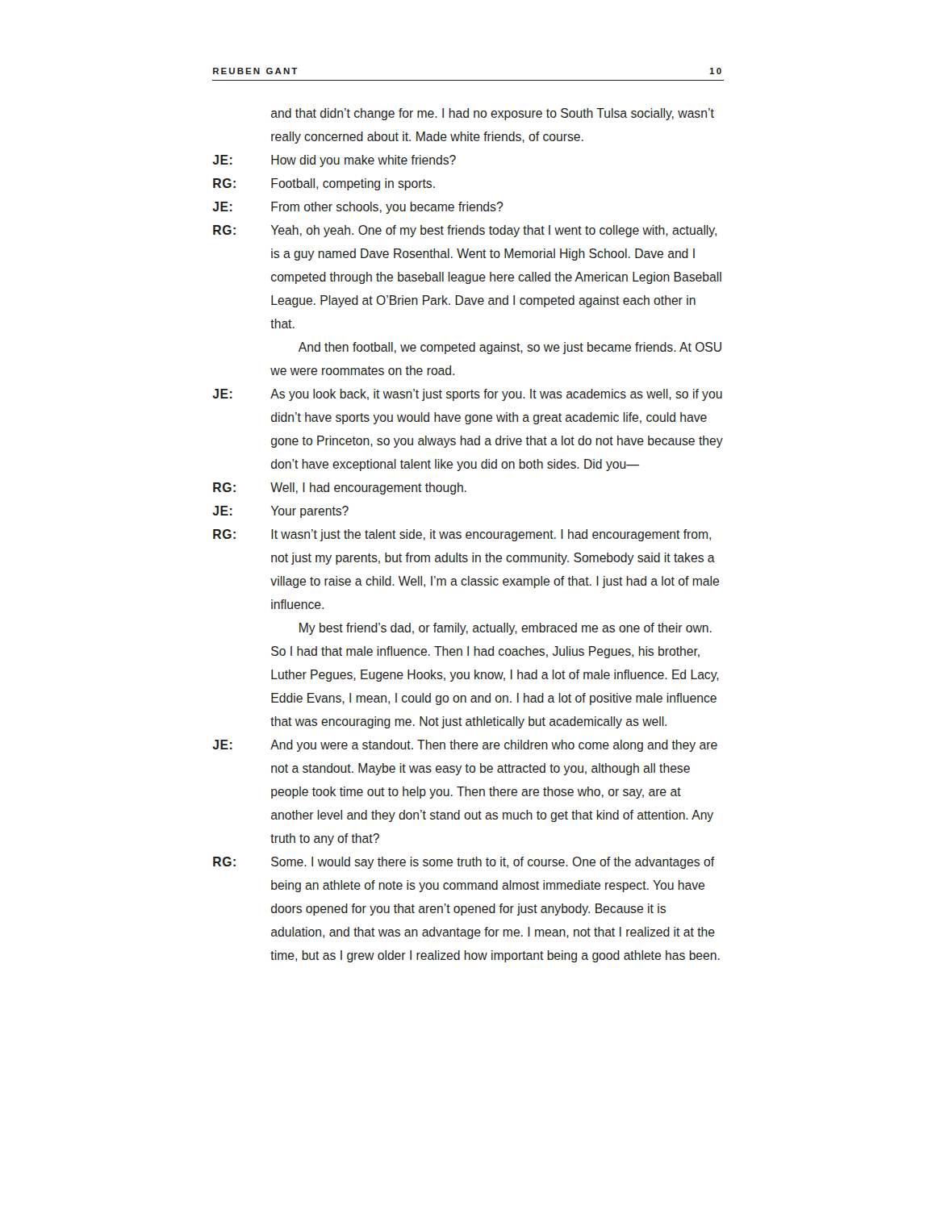Reuben Gant 10
and that didn’t change for me. I had no exposure to South Tulsa socially, wasn’t really concerned about it. Made white friends, of course.
JE:
How did you make white friends?
RG:
Football, competing in sports.
JE:
From other schools, you became friends?
RG:
Yeah, oh yeah. One of my best friends today that I went to college with, actually, is a guy named Dave Rosenthal. Went to Memorial High School. Dave and I competed through the baseball league here called the American Legion Baseball League. Played at O’Brien Park. Dave and I competed against each other in that.
And then football, we competed against, so we just became friends. At OSU we were roommates on the road.
JE:
As you look back, it wasn’t just sports for you. It was academics as well, so if you didn’t have sports you would have gone with a great academic life, could have gone to Princeton, so you always had a drive that a lot do not have because they don’t have exceptional talent like you did on both sides. Did you—
RG:
Well, I had encouragement though.
JE:
Your parents?
RG:
It wasn’t just the talent side, it was encouragement. I had encouragement from, not just my parents, but from adults in the community. Somebody said it takes a village to raise a child. Well, I’m a classic example of that. I just had a lot of male influence.
My best friend’s dad, or family, actually, embraced me as one of their own. So I had that male influence. Then I had coaches, Julius Pegues, his brother, Luther Pegues, Eugene Hooks, you know, I had a lot of male influence. Ed Lacy, Eddie Evans, I mean, I could go on and on. I had a lot of positive male influence that was encouraging me. Not just athletically but academically as well.
JE:
And you were a standout. Then there are children who come along and they are not a standout. Maybe it was easy to be attracted to you, although all these people took time out to help you. Then there are those who, or say, are at another level and they don’t stand out as much to get that kind of attention. Any truth to any of that?
RG:
Some. I would say there is some truth to it, of course. One of the advantages of being an athlete of note is you command almost immediate respect. You have doors opened for you that aren’t opened for just anybody. Because it is adulation, and that was an advantage for me. I mean, not that I realized it at the time, but as I grew older I realized how important being a good athlete has been.